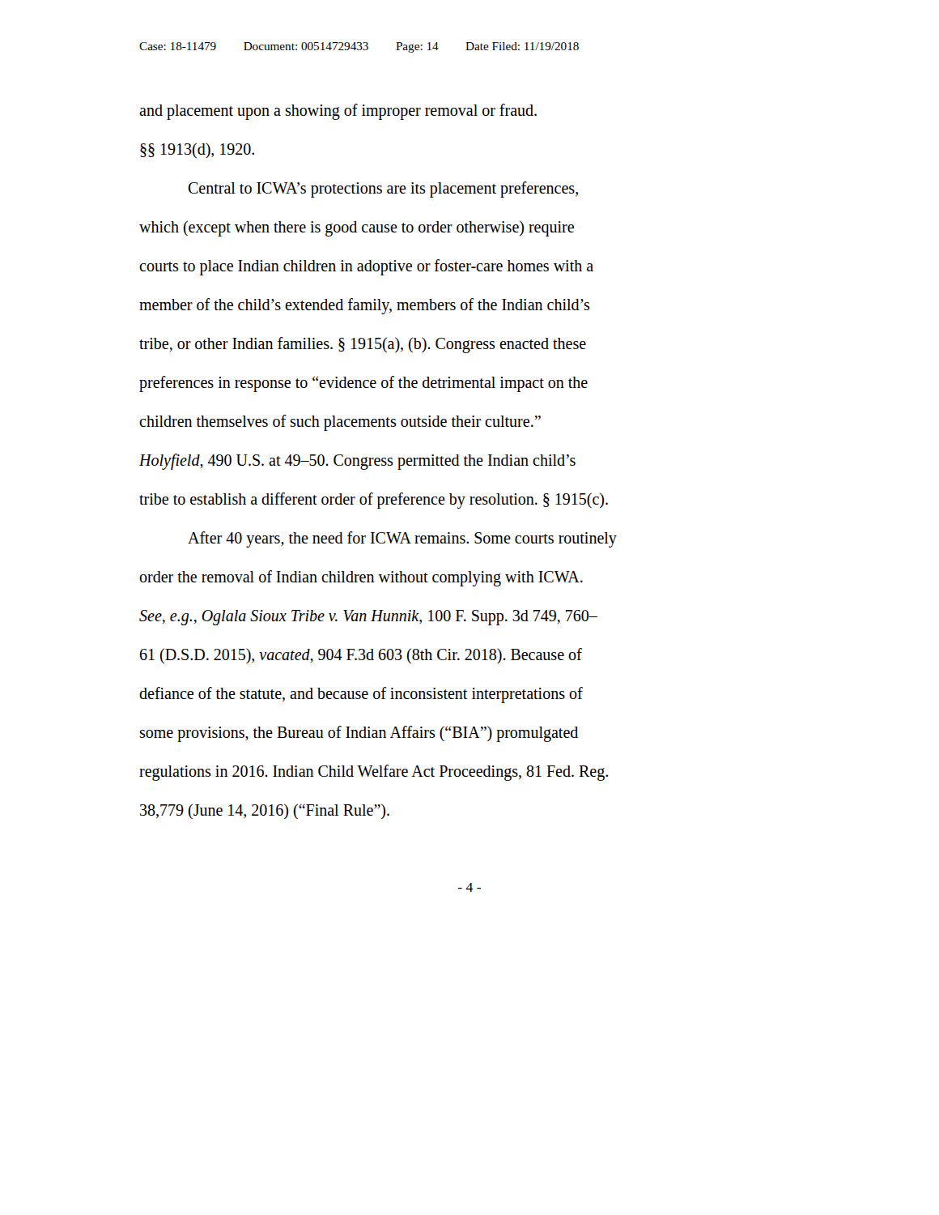Case: 18-11479 Document: 00514729433 Page: 14 Date Filed: 11/19/2018
and placement upon a showing of improper removal or fraud.
§§ 1913(d), 1920.
Central to ICWA’s protections are its placement preferences,
which (except when there is good cause to order otherwise) require
courts to place Indian children in adoptive or foster-care homes with a
member of the child’s extended family, members of the Indian child’s
tribe, or other Indian families. § 1915(a), (b). Congress enacted these
preferences in response to “evidence of the detrimental impact on the
children themselves of such placements outside their culture.”
Holyfield, 490 U.S. at 49–50. Congress permitted the Indian child’s
tribe to establish a different order of preference by resolution. § 1915(c).
After 40 years, the need for ICWA remains. Some courts routinely
order the removal of Indian children without complying with ICWA.
See, e.g., Oglala Sioux Tribe v. Van Hunnik, 100 F. Supp. 3d 749, 760–
61 (D.S.D. 2015), vacated, 904 F.3d 603 (8th Cir. 2018). Because of
defiance of the statute, and because of inconsistent interpretations of
some provisions, the Bureau of Indian Affairs (“BIA”) promulgated
regulations in 2016. Indian Child Welfare Act Proceedings, 81 Fed. Reg.
38,779 (June 14, 2016) (“Final Rule”).
- 4 -